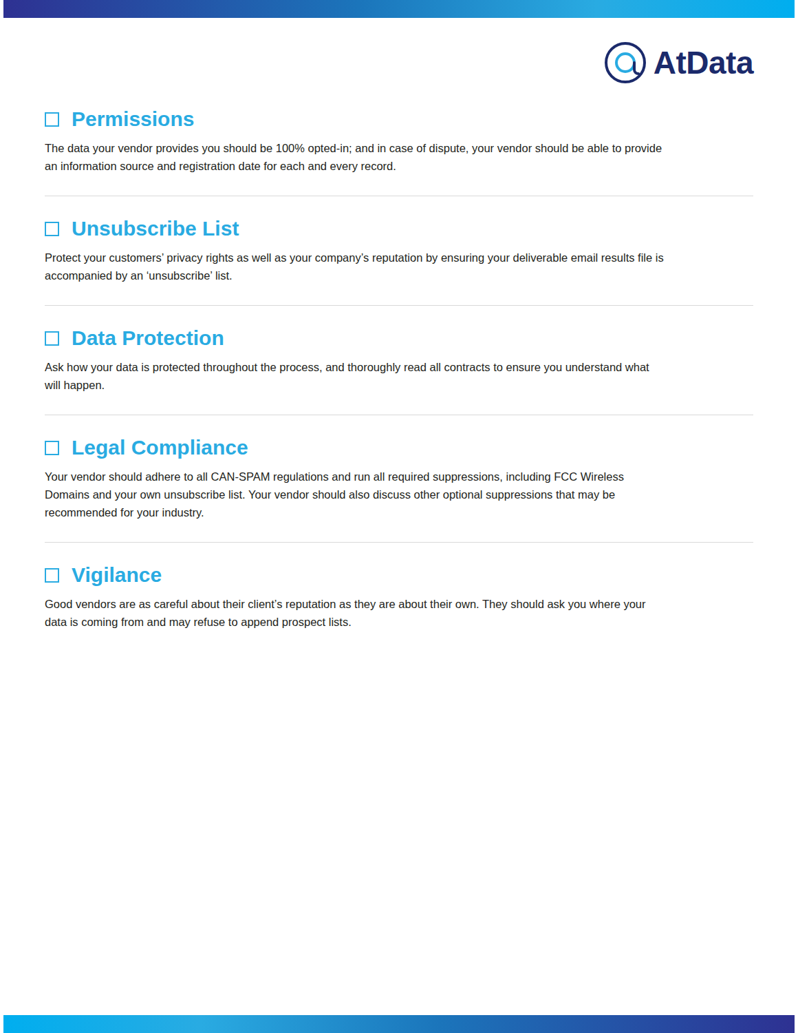At Data
Permissions
The data your vendor provides you should be 100% opted-in; and in case of dispute, your vendor should be able to provide an information source and registration date for each and every record.
Unsubscribe List
Protect your customers’ privacy rights as well as your company’s reputation by ensuring your deliverable email results file is accompanied by an ‘unsubscribe’ list.
Data Protection
Ask how your data is protected throughout the process, and thoroughly read all contracts to ensure you understand what will happen.
Legal Compliance
Your vendor should adhere to all CAN-SPAM regulations and run all required suppressions, including FCC Wireless Domains and your own unsubscribe list. Your vendor should also discuss other optional suppressions that may be recommended for your industry.
Vigilance
Good vendors are as careful about their client’s reputation as they are about their own. They should ask you where your data is coming from and may refuse to append prospect lists.